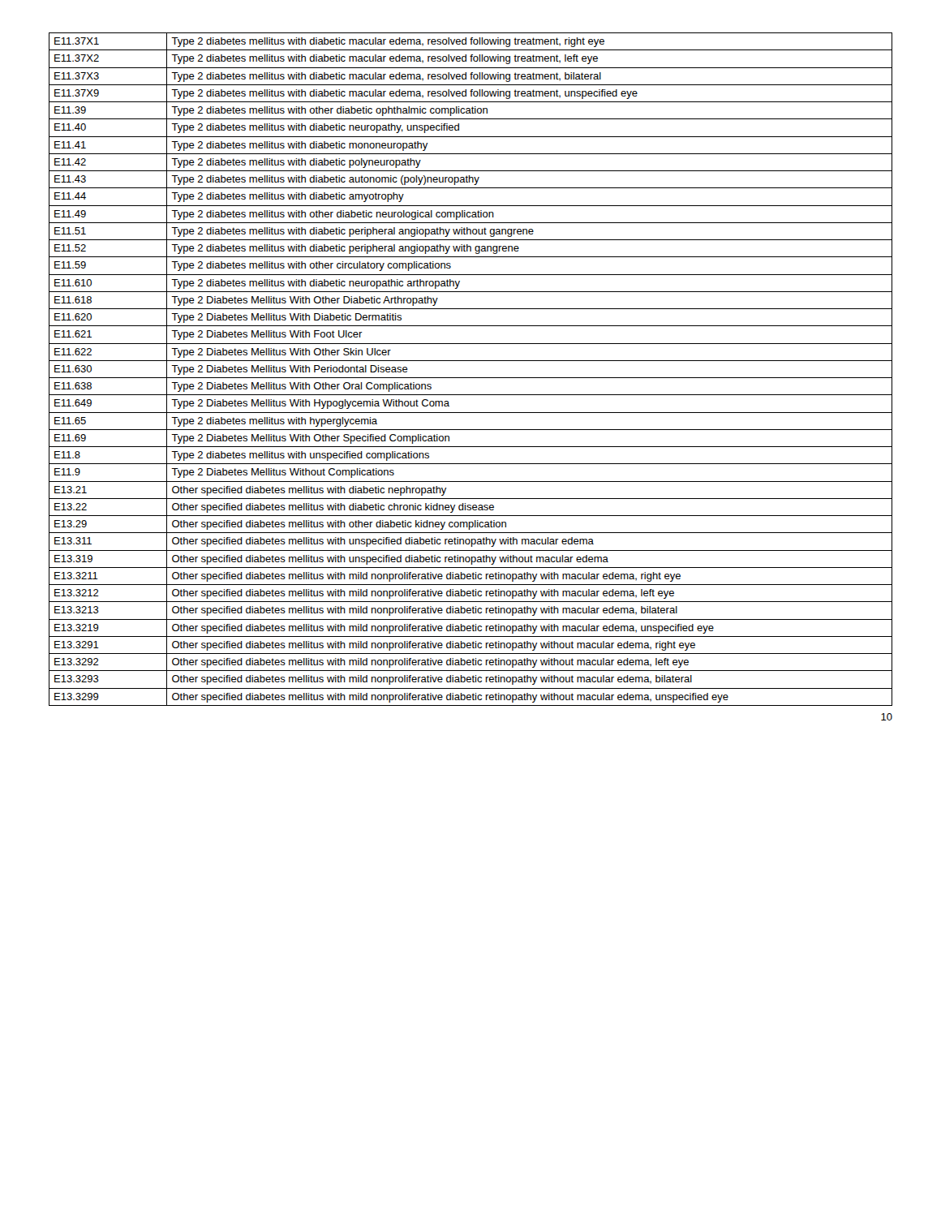| E11.37X1 | Type 2 diabetes mellitus with diabetic macular edema, resolved following treatment, right eye |
| E11.37X2 | Type 2 diabetes mellitus with diabetic macular edema, resolved following treatment, left eye |
| E11.37X3 | Type 2 diabetes mellitus with diabetic macular edema, resolved following treatment, bilateral |
| E11.37X9 | Type 2 diabetes mellitus with diabetic macular edema, resolved following treatment, unspecified eye |
| E11.39 | Type 2 diabetes mellitus with other diabetic ophthalmic complication |
| E11.40 | Type 2 diabetes mellitus with diabetic neuropathy, unspecified |
| E11.41 | Type 2 diabetes mellitus with diabetic mononeuropathy |
| E11.42 | Type 2 diabetes mellitus with diabetic polyneuropathy |
| E11.43 | Type 2 diabetes mellitus with diabetic autonomic (poly)neuropathy |
| E11.44 | Type 2 diabetes mellitus with diabetic amyotrophy |
| E11.49 | Type 2 diabetes mellitus with other diabetic neurological complication |
| E11.51 | Type 2 diabetes mellitus with diabetic peripheral angiopathy without gangrene |
| E11.52 | Type 2 diabetes mellitus with diabetic peripheral angiopathy with gangrene |
| E11.59 | Type 2 diabetes mellitus with other circulatory complications |
| E11.610 | Type 2 diabetes mellitus with diabetic neuropathic arthropathy |
| E11.618 | Type 2 Diabetes Mellitus With Other Diabetic Arthropathy |
| E11.620 | Type 2 Diabetes Mellitus With Diabetic Dermatitis |
| E11.621 | Type 2 Diabetes Mellitus With Foot Ulcer |
| E11.622 | Type 2 Diabetes Mellitus With Other Skin Ulcer |
| E11.630 | Type 2 Diabetes Mellitus With Periodontal Disease |
| E11.638 | Type 2 Diabetes Mellitus With Other Oral Complications |
| E11.649 | Type 2 Diabetes Mellitus With Hypoglycemia Without Coma |
| E11.65 | Type 2 diabetes mellitus with hyperglycemia |
| E11.69 | Type 2 Diabetes Mellitus With Other Specified Complication |
| E11.8 | Type 2 diabetes mellitus with unspecified complications |
| E11.9 | Type 2 Diabetes Mellitus Without Complications |
| E13.21 | Other specified diabetes mellitus with diabetic nephropathy |
| E13.22 | Other specified diabetes mellitus with diabetic chronic kidney disease |
| E13.29 | Other specified diabetes mellitus with other diabetic kidney complication |
| E13.311 | Other specified diabetes mellitus with unspecified diabetic retinopathy with macular edema |
| E13.319 | Other specified diabetes mellitus with unspecified diabetic retinopathy without macular edema |
| E13.3211 | Other specified diabetes mellitus with mild nonproliferative diabetic retinopathy with macular edema, right eye |
| E13.3212 | Other specified diabetes mellitus with mild nonproliferative diabetic retinopathy with macular edema, left eye |
| E13.3213 | Other specified diabetes mellitus with mild nonproliferative diabetic retinopathy with macular edema, bilateral |
| E13.3219 | Other specified diabetes mellitus with mild nonproliferative diabetic retinopathy with macular edema, unspecified eye |
| E13.3291 | Other specified diabetes mellitus with mild nonproliferative diabetic retinopathy without macular edema, right eye |
| E13.3292 | Other specified diabetes mellitus with mild nonproliferative diabetic retinopathy without macular edema, left eye |
| E13.3293 | Other specified diabetes mellitus with mild nonproliferative diabetic retinopathy without macular edema, bilateral |
| E13.3299 | Other specified diabetes mellitus with mild nonproliferative diabetic retinopathy without macular edema, unspecified eye |
10